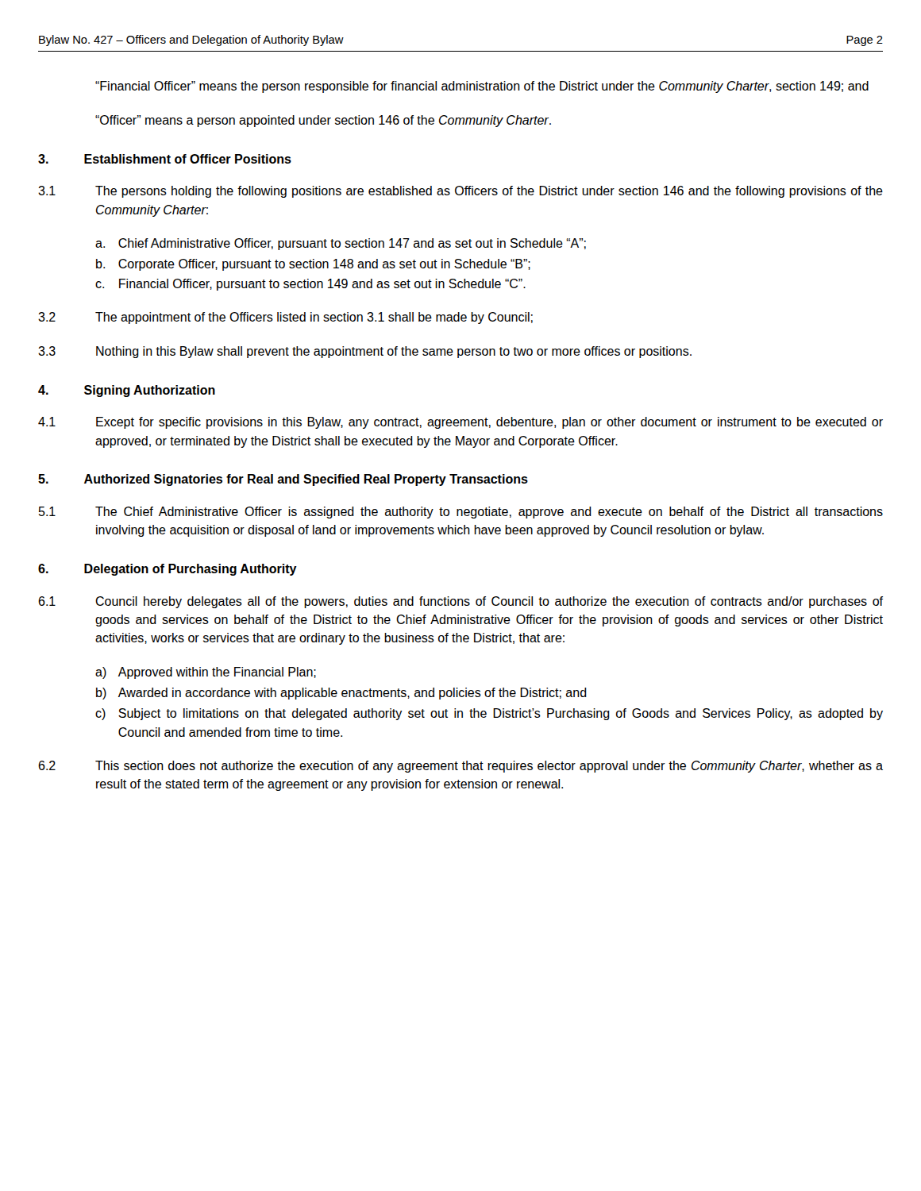Bylaw No. 427 – Officers and Delegation of Authority Bylaw Page 2
“Financial Officer” means the person responsible for financial administration of the District under the Community Charter, section 149; and
“Officer” means a person appointed under section 146 of the Community Charter.
3. Establishment of Officer Positions
3.1
The persons holding the following positions are established as Officers of the District under section 146 and the following provisions of the Community Charter:
a. Chief Administrative Officer, pursuant to section 147 and as set out in Schedule “A”;
b. Corporate Officer, pursuant to section 148 and as set out in Schedule “B”;
c. Financial Officer, pursuant to section 149 and as set out in Schedule “C”.
3.2
The appointment of the Officers listed in section 3.1 shall be made by Council;
3.3
Nothing in this Bylaw shall prevent the appointment of the same person to two or more offices or positions.
4. Signing Authorization
4.1
Except for specific provisions in this Bylaw, any contract, agreement, debenture, plan or other document or instrument to be executed or approved, or terminated by the District shall be executed by the Mayor and Corporate Officer.
5. Authorized Signatories for Real and Specified Real Property Transactions
5.1
The Chief Administrative Officer is assigned the authority to negotiate, approve and execute on behalf of the District all transactions involving the acquisition or disposal of land or improvements which have been approved by Council resolution or bylaw.
6. Delegation of Purchasing Authority
6.1
Council hereby delegates all of the powers, duties and functions of Council to authorize the execution of contracts and/or purchases of goods and services on behalf of the District to the Chief Administrative Officer for the provision of goods and services or other District activities, works or services that are ordinary to the business of the District, that are:
a) Approved within the Financial Plan;
b) Awarded in accordance with applicable enactments, and policies of the District; and
c) Subject to limitations on that delegated authority set out in the District’s Purchasing of Goods and Services Policy, as adopted by Council and amended from time to time.
6.2
This section does not authorize the execution of any agreement that requires elector approval under the Community Charter, whether as a result of the stated term of the agreement or any provision for extension or renewal.